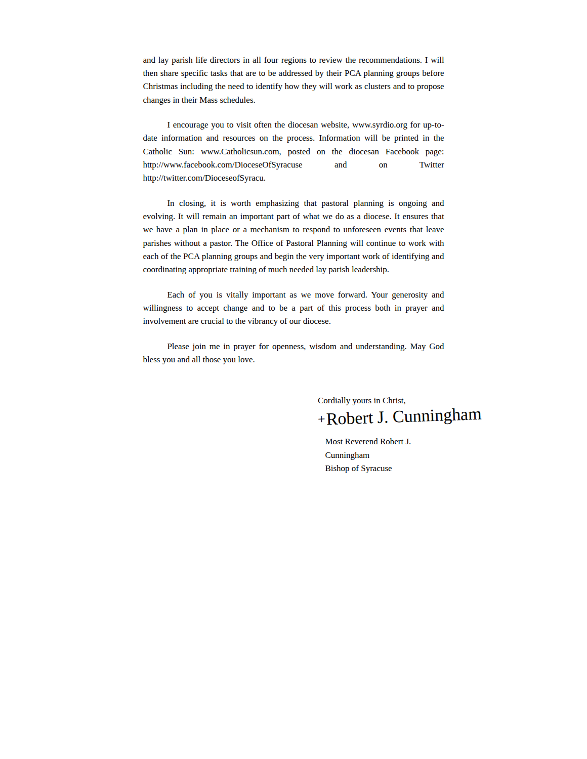and lay parish life directors in all four regions to review the recommendations. I will then share specific tasks that are to be addressed by their PCA planning groups before Christmas including the need to identify how they will work as clusters and to propose changes in their Mass schedules.
I encourage you to visit often the diocesan website, www.syrdio.org for up-to-date information and resources on the process. Information will be printed in the Catholic Sun: www.Catholicsun.com, posted on the diocesan Facebook page: http://www.facebook.com/DioceseOfSyracuse and on Twitter http://twitter.com/DioceseofSyracu.
In closing, it is worth emphasizing that pastoral planning is ongoing and evolving. It will remain an important part of what we do as a diocese. It ensures that we have a plan in place or a mechanism to respond to unforeseen events that leave parishes without a pastor. The Office of Pastoral Planning will continue to work with each of the PCA planning groups and begin the very important work of identifying and coordinating appropriate training of much needed lay parish leadership.
Each of you is vitally important as we move forward. Your generosity and willingness to accept change and to be a part of this process both in prayer and involvement are crucial to the vibrancy of our diocese.
Please join me in prayer for openness, wisdom and understanding. May God bless you and all those you love.
Cordially yours in Christ,
+Robert J. Cunningham
Most Reverend Robert J. Cunningham Bishop of Syracuse